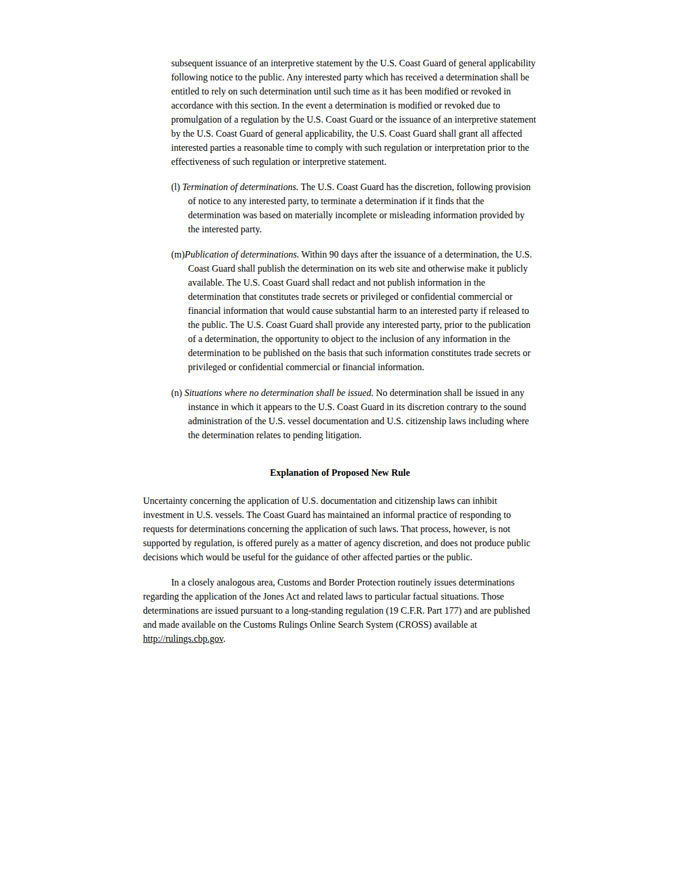subsequent issuance of an interpretive statement by the U.S. Coast Guard of general applicability following notice to the public. Any interested party which has received a determination shall be entitled to rely on such determination until such time as it has been modified or revoked in accordance with this section. In the event a determination is modified or revoked due to promulgation of a regulation by the U.S. Coast Guard or the issuance of an interpretive statement by the U.S. Coast Guard of general applicability, the U.S. Coast Guard shall grant all affected interested parties a reasonable time to comply with such regulation or interpretation prior to the effectiveness of such regulation or interpretive statement.
(l) Termination of determinations. The U.S. Coast Guard has the discretion, following provision of notice to any interested party, to terminate a determination if it finds that the determination was based on materially incomplete or misleading information provided by the interested party.
(m)Publication of determinations. Within 90 days after the issuance of a determination, the U.S. Coast Guard shall publish the determination on its web site and otherwise make it publicly available. The U.S. Coast Guard shall redact and not publish information in the determination that constitutes trade secrets or privileged or confidential commercial or financial information that would cause substantial harm to an interested party if released to the public. The U.S. Coast Guard shall provide any interested party, prior to the publication of a determination, the opportunity to object to the inclusion of any information in the determination to be published on the basis that such information constitutes trade secrets or privileged or confidential commercial or financial information.
(n) Situations where no determination shall be issued. No determination shall be issued in any instance in which it appears to the U.S. Coast Guard in its discretion contrary to the sound administration of the U.S. vessel documentation and U.S. citizenship laws including where the determination relates to pending litigation.
Explanation of Proposed New Rule
Uncertainty concerning the application of U.S. documentation and citizenship laws can inhibit investment in U.S. vessels. The Coast Guard has maintained an informal practice of responding to requests for determinations concerning the application of such laws. That process, however, is not supported by regulation, is offered purely as a matter of agency discretion, and does not produce public decisions which would be useful for the guidance of other affected parties or the public.
In a closely analogous area, Customs and Border Protection routinely issues determinations regarding the application of the Jones Act and related laws to particular factual situations. Those determinations are issued pursuant to a long-standing regulation (19 C.F.R. Part 177) and are published and made available on the Customs Rulings Online Search System (CROSS) available at http://rulings.cbp.gov.